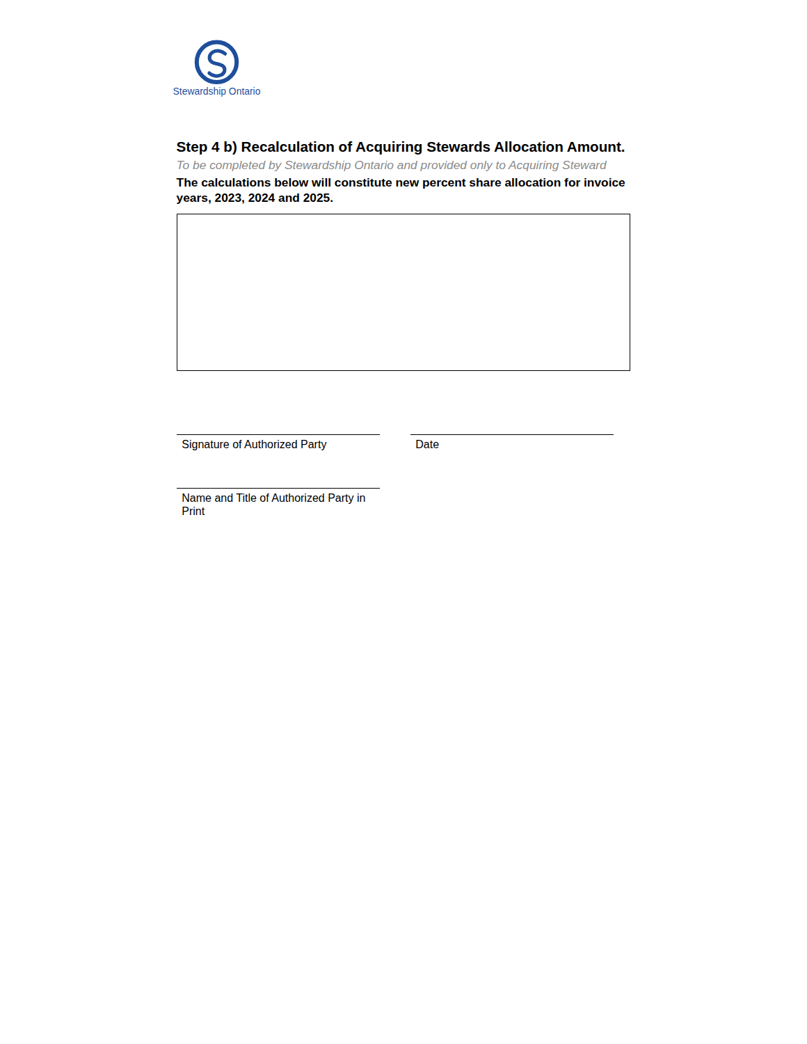Step 4 b) Recalculation of Acquiring Stewards Allocation Amount.
To be completed by Stewardship Ontario and provided only to Acquiring Steward
The calculations below will constitute new percent share allocation for invoice years, 2023, 2024 and 2025.
Signature of Authorized Party
Date
Name and Title of Authorized Party in Print